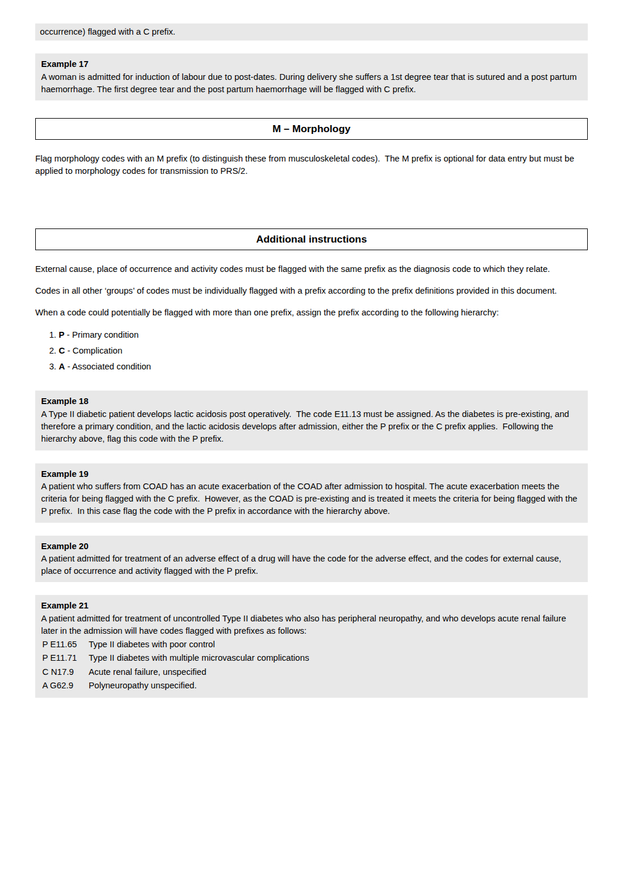occurrence) flagged with a C prefix.
Example 17
A woman is admitted for induction of labour due to post-dates. During delivery she suffers a 1st degree tear that is sutured and a post partum haemorrhage. The first degree tear and the post partum haemorrhage will be flagged with C prefix.
M – Morphology
Flag morphology codes with an M prefix (to distinguish these from musculoskeletal codes). The M prefix is optional for data entry but must be applied to morphology codes for transmission to PRS/2.
Additional instructions
External cause, place of occurrence and activity codes must be flagged with the same prefix as the diagnosis code to which they relate.
Codes in all other ‘groups’ of codes must be individually flagged with a prefix according to the prefix definitions provided in this document.
When a code could potentially be flagged with more than one prefix, assign the prefix according to the following hierarchy:
P - Primary condition
C - Complication
A - Associated condition
Example 18
A Type II diabetic patient develops lactic acidosis post operatively. The code E11.13 must be assigned. As the diabetes is pre-existing, and therefore a primary condition, and the lactic acidosis develops after admission, either the P prefix or the C prefix applies. Following the hierarchy above, flag this code with the P prefix.
Example 19
A patient who suffers from COAD has an acute exacerbation of the COAD after admission to hospital. The acute exacerbation meets the criteria for being flagged with the C prefix. However, as the COAD is pre-existing and is treated it meets the criteria for being flagged with the P prefix. In this case flag the code with the P prefix in accordance with the hierarchy above.
Example 20
A patient admitted for treatment of an adverse effect of a drug will have the code for the adverse effect, and the codes for external cause, place of occurrence and activity flagged with the P prefix.
Example 21
A patient admitted for treatment of uncontrolled Type II diabetes who also has peripheral neuropathy, and who develops acute renal failure later in the admission will have codes flagged with prefixes as follows:
| P E11.65 | Type II diabetes with poor control |
| P E11.71 | Type II diabetes with multiple microvascular complications |
| C N17.9 | Acute renal failure, unspecified |
| A G62.9 | Polyneuropathy unspecified. |